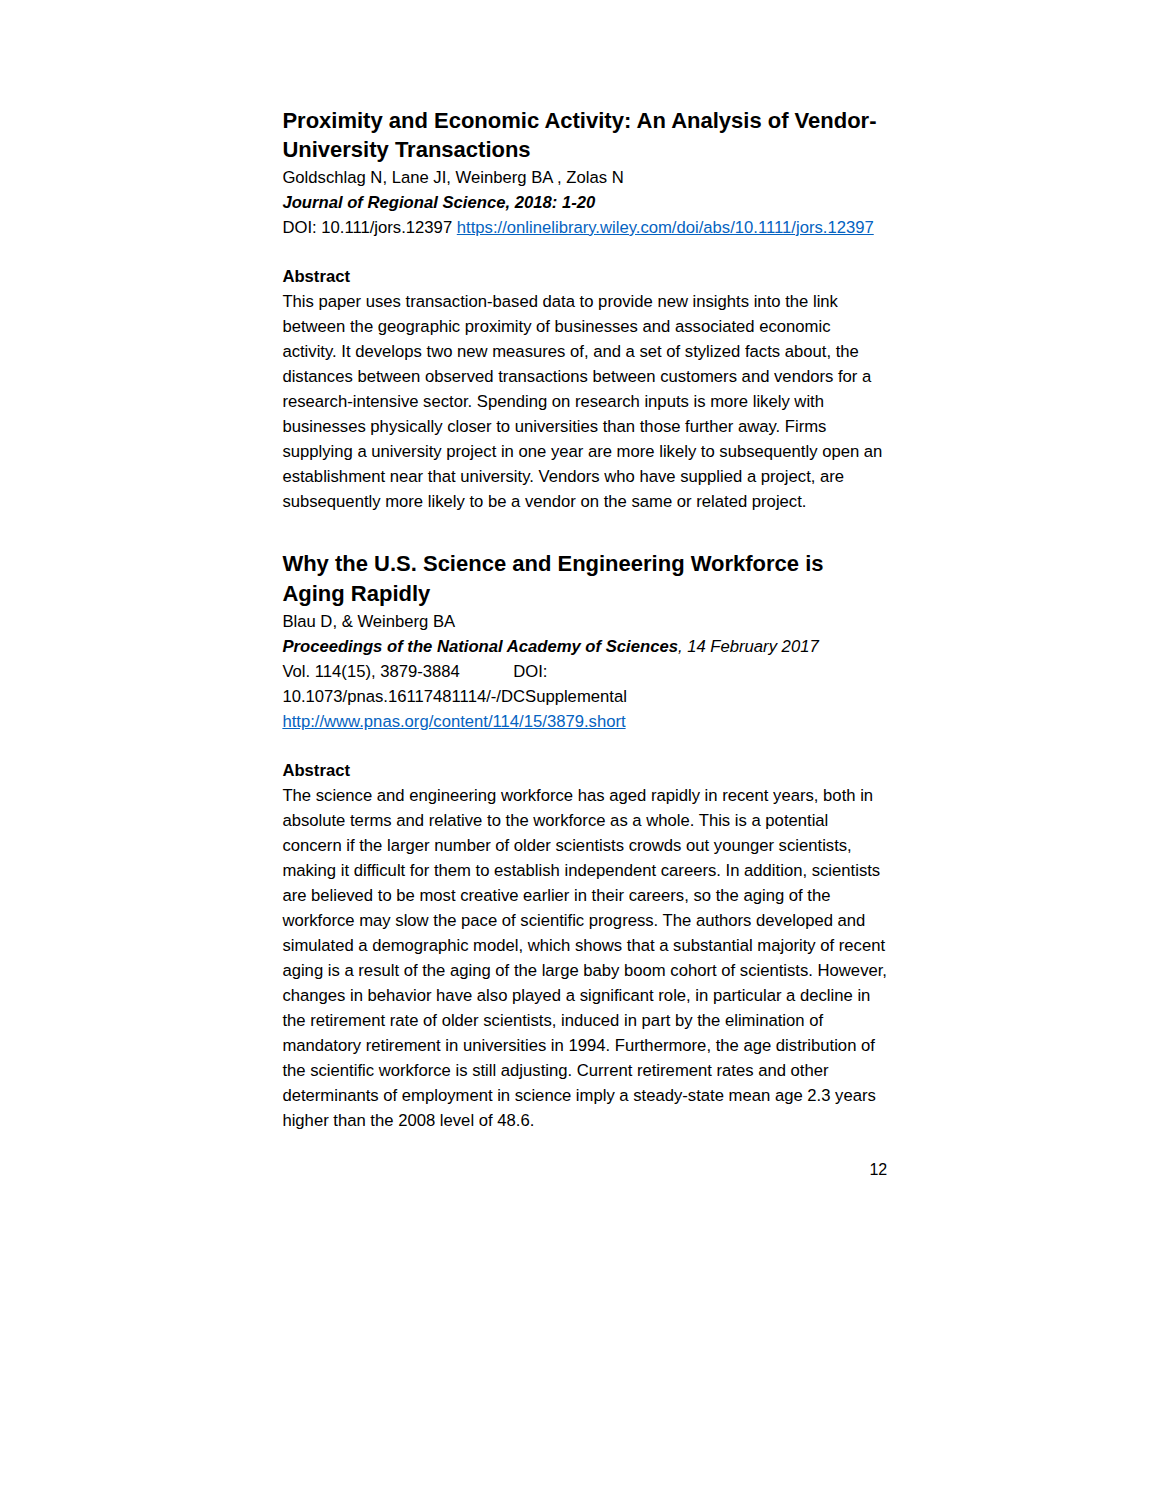Proximity and Economic Activity: An Analysis of Vendor-University Transactions
Goldschlag N, Lane JI, Weinberg BA , Zolas N
Journal of Regional Science, 2018: 1-20
DOI: 10.111/jors.12397 https://onlinelibrary.wiley.com/doi/abs/10.1111/jors.12397
Abstract
This paper uses transaction-based data to provide new insights into the link between the geographic proximity of businesses and associated economic activity. It develops two new measures of, and a set of stylized facts about, the distances between observed transactions between customers and vendors for a research-intensive sector. Spending on research inputs is more likely with businesses physically closer to universities than those further away. Firms supplying a university project in one year are more likely to subsequently open an establishment near that university. Vendors who have supplied a project, are subsequently more likely to be a vendor on the same or related project.
Why the U.S. Science and Engineering Workforce is Aging Rapidly
Blau D, & Weinberg BA
Proceedings of the National Academy of Sciences, 14 February 2017
Vol. 114(15), 3879-3884 DOI: 10.1073/pnas.16117481114/-/DCSupplemental
http://www.pnas.org/content/114/15/3879.short
Abstract
The science and engineering workforce has aged rapidly in recent years, both in absolute terms and relative to the workforce as a whole. This is a potential concern if the larger number of older scientists crowds out younger scientists, making it difficult for them to establish independent careers. In addition, scientists are believed to be most creative earlier in their careers, so the aging of the workforce may slow the pace of scientific progress. The authors developed and simulated a demographic model, which shows that a substantial majority of recent aging is a result of the aging of the large baby boom cohort of scientists. However, changes in behavior have also played a significant role, in particular a decline in the retirement rate of older scientists, induced in part by the elimination of mandatory retirement in universities in 1994. Furthermore, the age distribution of the scientific workforce is still adjusting. Current retirement rates and other determinants of employment in science imply a steady-state mean age 2.3 years higher than the 2008 level of 48.6.
12